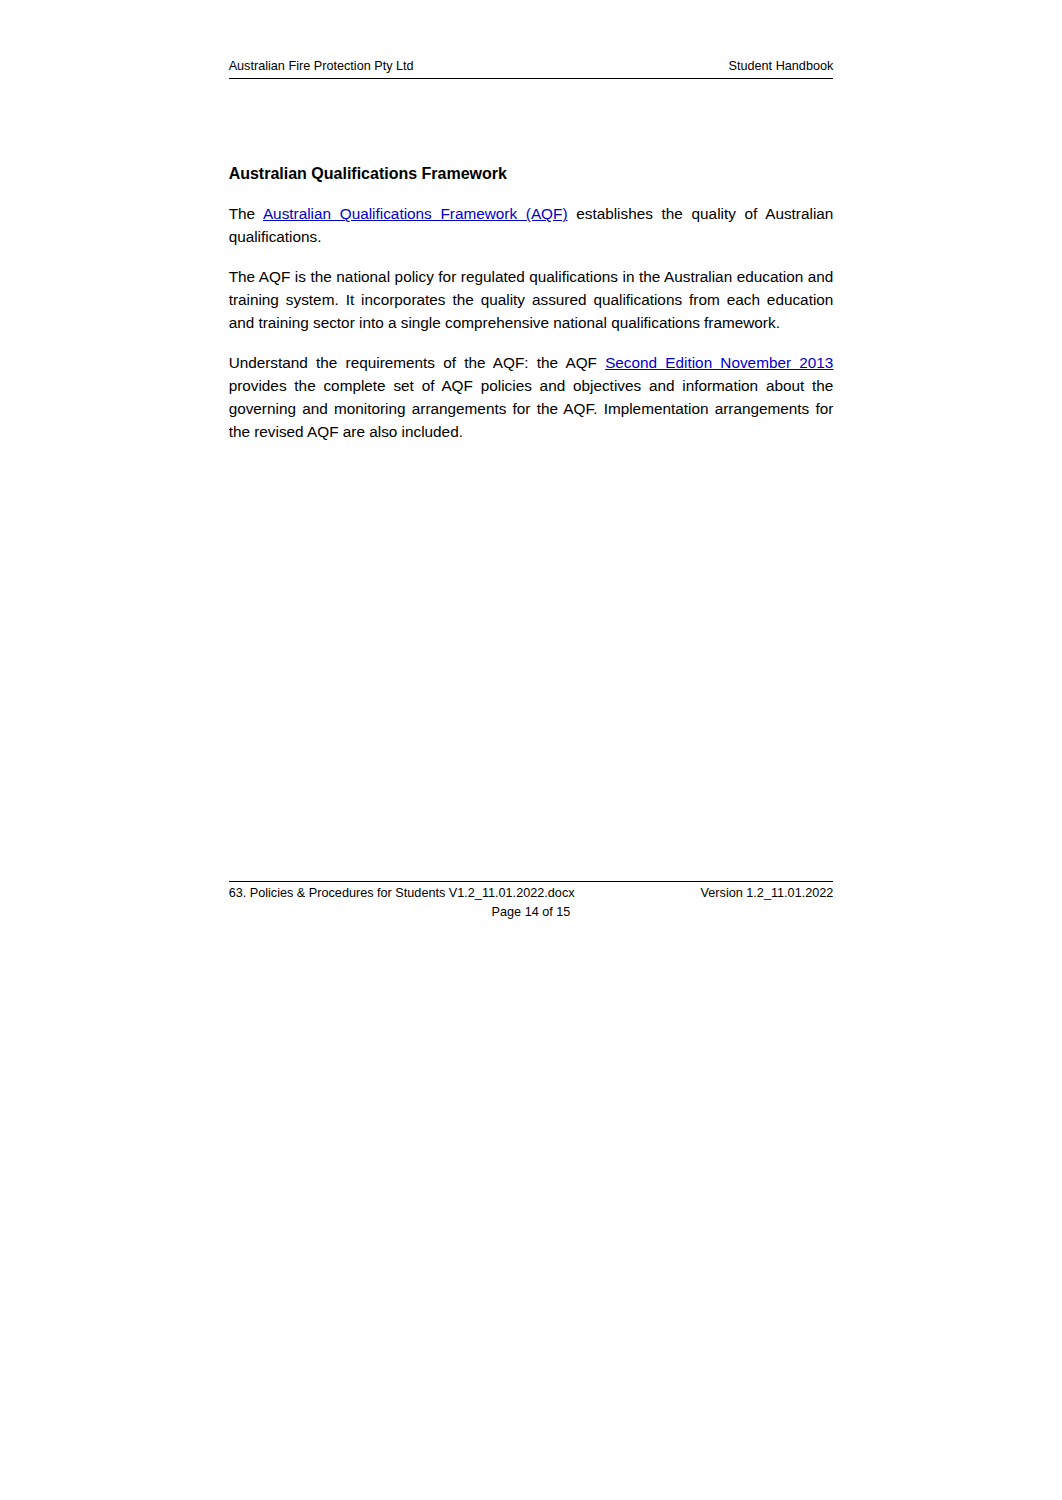Australian Fire Protection Pty Ltd
Student Handbook
Australian Qualifications Framework
The Australian Qualifications Framework (AQF) establishes the quality of Australian qualifications.
The AQF is the national policy for regulated qualifications in the Australian education and training system. It incorporates the quality assured qualifications from each education and training sector into a single comprehensive national qualifications framework.
Understand the requirements of the AQF: the AQF Second Edition November 2013 provides the complete set of AQF policies and objectives and information about the governing and monitoring arrangements for the AQF. Implementation arrangements for the revised AQF are also included.
63. Policies & Procedures for Students V1.2_11.01.2022.docx
Version 1.2_11.01.2022
Page 14 of 15